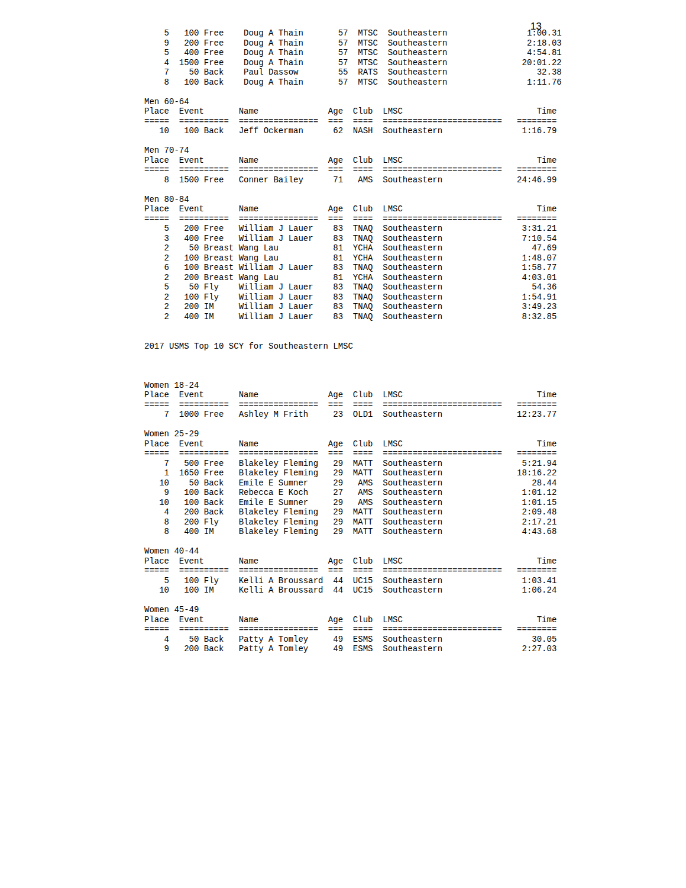13
    5   100 Free    Doug A Thain       57  MTSC  Southeastern                1:00.31
    9   200 Free    Doug A Thain       57  MTSC  Southeastern                2:18.03
    5   400 Free    Doug A Thain       57  MTSC  Southeastern                4:54.81
    4  1500 Free    Doug A Thain       57  MTSC  Southeastern               20:01.22
    7    50 Back    Paul Dassow        55  RATS  Southeastern                  32.38
    8   100 Back    Doug A Thain       57  MTSC  Southeastern                1:11.76

Men 60-64
Place  Event       Name              Age  Club  LMSC                           Time
=====  ==========  ================  ===  ====  ========================   ========
   10   100 Back   Jeff Ockerman      62  NASH  Southeastern                1:16.79

Men 70-74
Place  Event       Name              Age  Club  LMSC                           Time
=====  ==========  ================  ===  ====  ========================   ========
    8  1500 Free   Conner Bailey      71   AMS  Southeastern               24:46.99

Men 80-84
Place  Event       Name              Age  Club  LMSC                           Time
=====  ==========  ================  ===  ====  ========================   ========
    5   200 Free   William J Lauer    83  TNAQ  Southeastern                3:31.21
    3   400 Free   William J Lauer    83  TNAQ  Southeastern                7:10.54
    2    50 Breast Wang Lau           81  YCHA  Southeastern                  47.69
    2   100 Breast Wang Lau           81  YCHA  Southeastern                1:48.07
    6   100 Breast William J Lauer    83  TNAQ  Southeastern                1:58.77
    2   200 Breast Wang Lau           81  YCHA  Southeastern                4:03.01
    5    50 Fly    William J Lauer    83  TNAQ  Southeastern                  54.36
    2   100 Fly    William J Lauer    83  TNAQ  Southeastern                1:54.91
    2   200 IM     William J Lauer    83  TNAQ  Southeastern                3:49.23
    2   400 IM     William J Lauer    83  TNAQ  Southeastern                8:32.85


2017 USMS Top 10 SCY for Southeastern LMSC



Women 18-24
Place  Event       Name              Age  Club  LMSC                           Time
=====  ==========  ================  ===  ====  ========================   ========
    7  1000 Free   Ashley M Frith     23  OLD1  Southeastern               12:23.77

Women 25-29
Place  Event       Name              Age  Club  LMSC                           Time
=====  ==========  ================  ===  ====  ========================   ========
    7   500 Free   Blakeley Fleming   29  MATT  Southeastern                5:21.94
    1  1650 Free   Blakeley Fleming   29  MATT  Southeastern               18:16.22
   10    50 Back   Emile E Sumner     29   AMS  Southeastern                  28.44
    9   100 Back   Rebecca E Koch     27   AMS  Southeastern                1:01.12
   10   100 Back   Emile E Sumner     29   AMS  Southeastern                1:01.15
    4   200 Back   Blakeley Fleming   29  MATT  Southeastern                2:09.48
    8   200 Fly    Blakeley Fleming   29  MATT  Southeastern                2:17.21
    8   400 IM     Blakeley Fleming   29  MATT  Southeastern                4:43.68

Women 40-44
Place  Event       Name              Age  Club  LMSC                           Time
=====  ==========  ================  ===  ====  ========================   ========
    5   100 Fly    Kelli A Broussard  44  UC15  Southeastern                1:03.41
   10   100 IM     Kelli A Broussard  44  UC15  Southeastern                1:06.24

Women 45-49
Place  Event       Name              Age  Club  LMSC                           Time
=====  ==========  ================  ===  ====  ========================   ========
    4    50 Back   Patty A Tomley     49  ESMS  Southeastern                  30.05
    9   200 Back   Patty A Tomley     49  ESMS  Southeastern                2:27.03